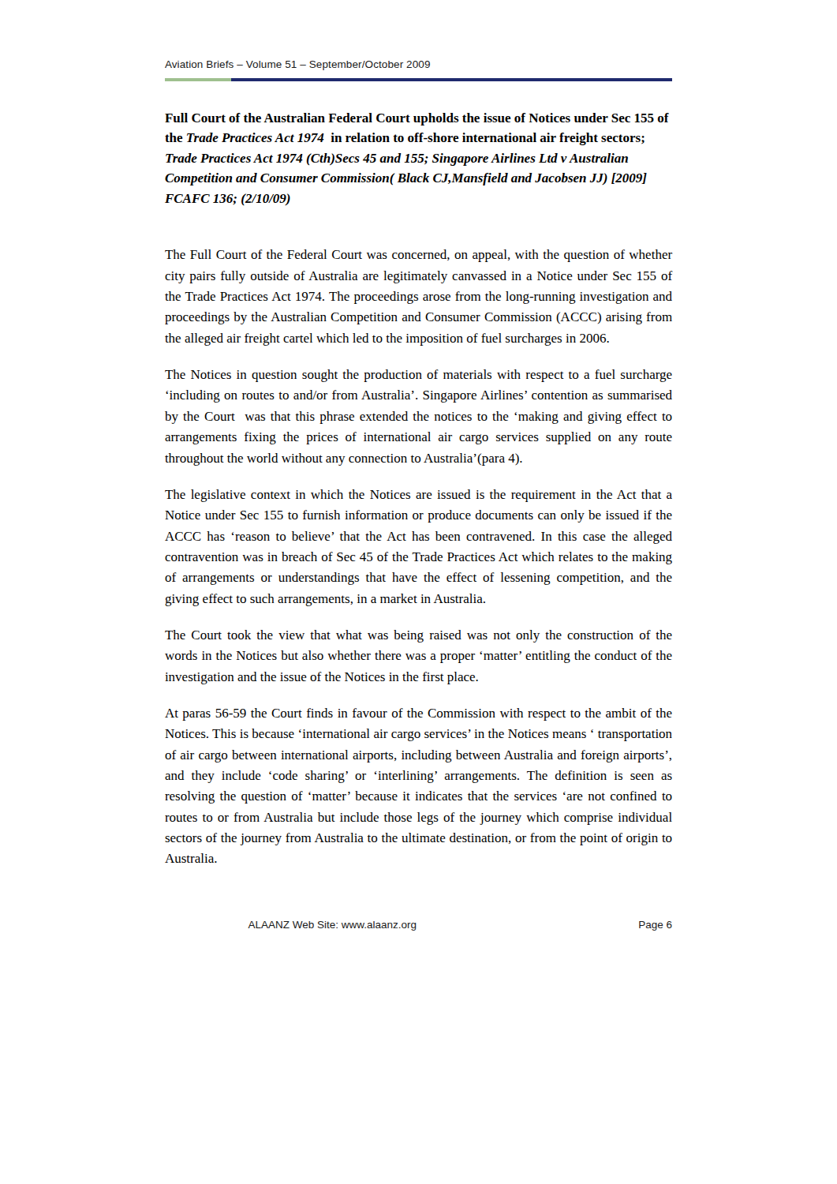Aviation Briefs – Volume 51 – September/October 2009
Full Court of the Australian Federal Court upholds the issue of Notices under Sec 155 of the Trade Practices Act 1974 in relation to off-shore international air freight sectors; Trade Practices Act 1974 (Cth)Secs 45 and 155; Singapore Airlines Ltd v Australian Competition and Consumer Commission( Black CJ,Mansfield and Jacobsen JJ) [2009] FCAFC 136; (2/10/09)
The Full Court of the Federal Court was concerned, on appeal, with the question of whether city pairs fully outside of Australia are legitimately canvassed in a Notice under Sec 155 of the Trade Practices Act 1974. The proceedings arose from the long-running investigation and proceedings by the Australian Competition and Consumer Commission (ACCC) arising from the alleged air freight cartel which led to the imposition of fuel surcharges in 2006.
The Notices in question sought the production of materials with respect to a fuel surcharge ‘including on routes to and/or from Australia’. Singapore Airlines’ contention as summarised by the Court was that this phrase extended the notices to the ‘making and giving effect to arrangements fixing the prices of international air cargo services supplied on any route throughout the world without any connection to Australia’(para 4).
The legislative context in which the Notices are issued is the requirement in the Act that a Notice under Sec 155 to furnish information or produce documents can only be issued if the ACCC has ‘reason to believe’ that the Act has been contravened. In this case the alleged contravention was in breach of Sec 45 of the Trade Practices Act which relates to the making of arrangements or understandings that have the effect of lessening competition, and the giving effect to such arrangements, in a market in Australia.
The Court took the view that what was being raised was not only the construction of the words in the Notices but also whether there was a proper ‘matter’ entitling the conduct of the investigation and the issue of the Notices in the first place.
At paras 56-59 the Court finds in favour of the Commission with respect to the ambit of the Notices. This is because ‘international air cargo services’ in the Notices means ‘ transportation of air cargo between international airports, including between Australia and foreign airports’, and they include ‘code sharing’ or ‘interlining’ arrangements. The definition is seen as resolving the question of ‘matter’ because it indicates that the services ‘are not confined to routes to or from Australia but include those legs of the journey which comprise individual sectors of the journey from Australia to the ultimate destination, or from the point of origin to Australia.
ALAANZ Web Site: www.alaanz.org
Page 6